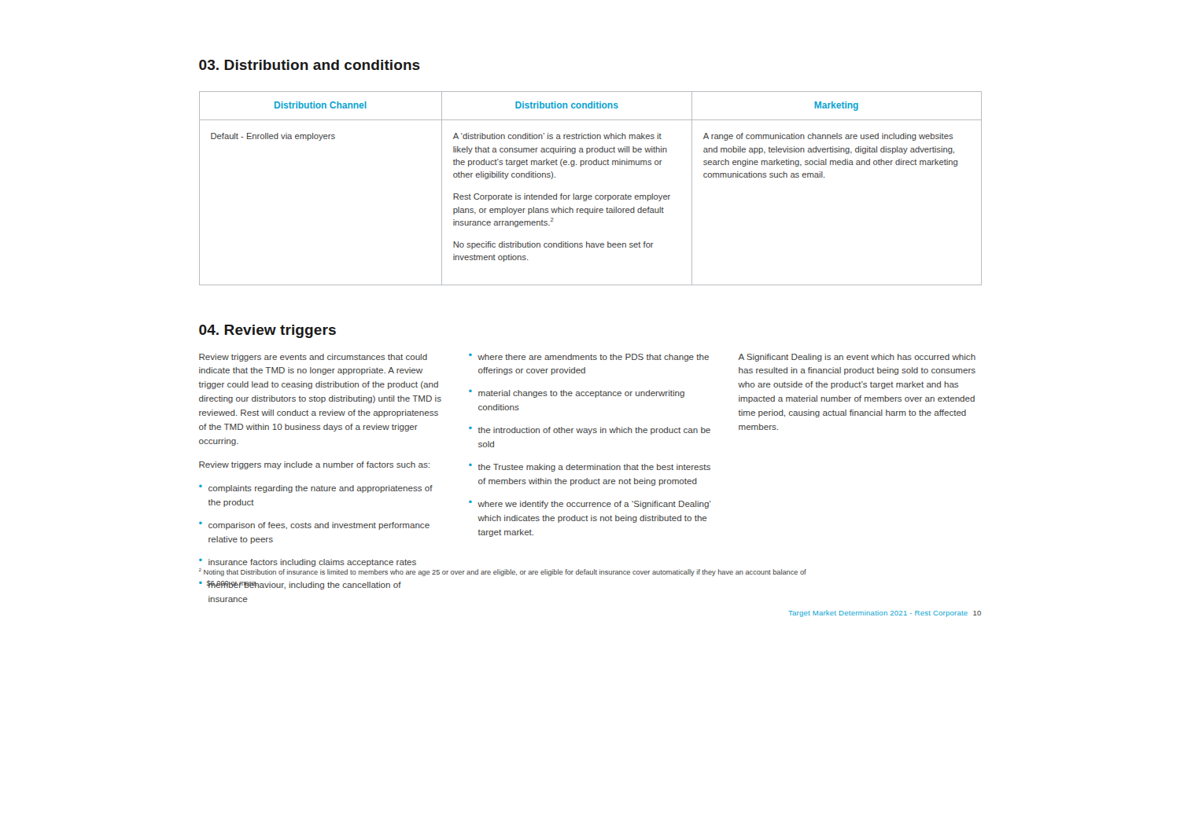03. Distribution and conditions
| Distribution Channel | Distribution conditions | Marketing |
| --- | --- | --- |
| Default - Enrolled via employers | A ‘distribution condition’ is a restriction which makes it likely that a consumer acquiring a product will be within the product’s target market (e.g. product minimums or other eligibility conditions). Rest Corporate is intended for large corporate employer plans, or employer plans which require tailored default insurance arrangements. 2 No specific distribution conditions have been set for investment options. | A range of communication channels are used including websites and mobile app, television advertising, digital display advertising, search engine marketing, social media and other direct marketing communications such as email. |
04. Review triggers
Review triggers are events and circumstances that could indicate that the TMD is no longer appropriate. A review trigger could lead to ceasing distribution of the product (and directing our distributors to stop distributing) until the TMD is reviewed. Rest will conduct a review of the appropriateness of the TMD within 10 business days of a review trigger occurring.
Review triggers may include a number of factors such as:
complaints regarding the nature and appropriateness of the product
comparison of fees, costs and investment performance relative to peers
insurance factors including claims acceptance rates
member behaviour, including the cancellation of insurance
where there are amendments to the PDS that change the offerings or cover provided
material changes to the acceptance or underwriting conditions
the introduction of other ways in which the product can be sold
the Trustee making a determination that the best interests of members within the product are not being promoted
where we identify the occurrence of a ‘Significant Dealing’ which indicates the product is not being distributed to the target market.
A Significant Dealing is an event which has occurred which has resulted in a financial product being sold to consumers who are outside of the product’s target market and has impacted a material number of members over an extended time period, causing actual financial harm to the affected members.
2 Noting that Distribution of insurance is limited to members who are age 25 or over and are eligible, or are eligible for default insurance cover automatically if they have an account balance of
$6,000 or more.
Target Market Determination 2021 - Rest Corporate10